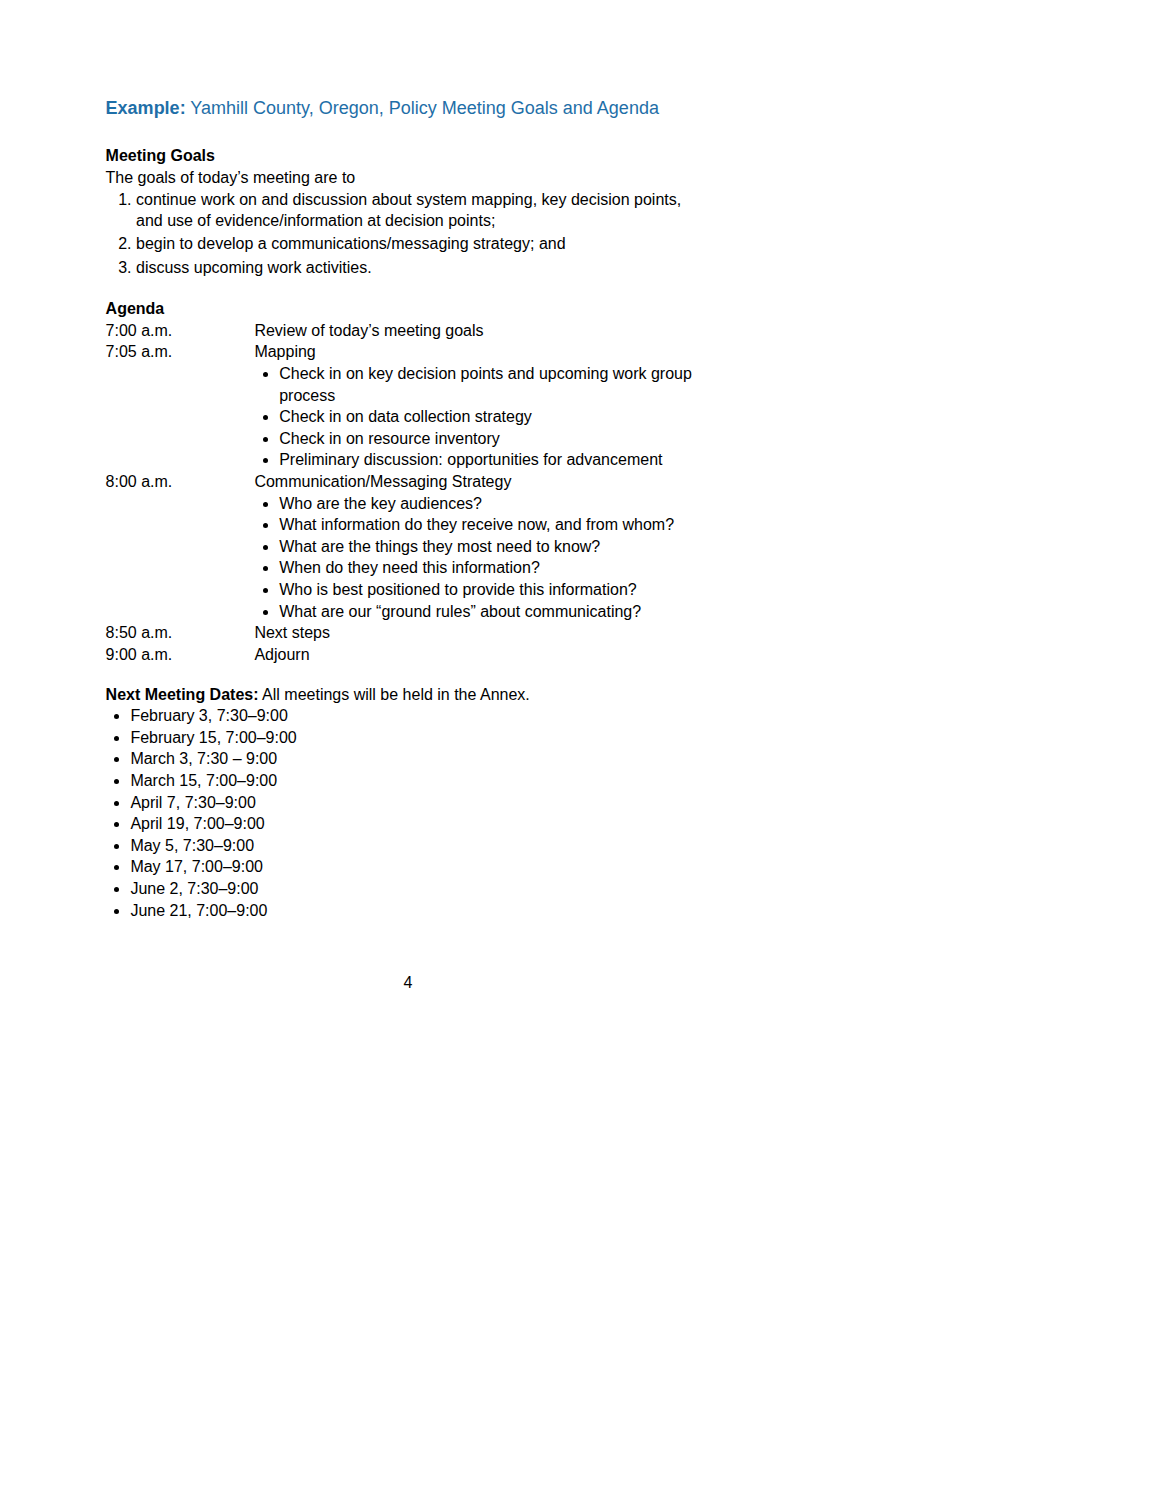Example: Yamhill County, Oregon, Policy Meeting Goals and Agenda
Meeting Goals
The goals of today’s meeting are to
continue work on and discussion about system mapping, key decision points, and use of evidence/information at decision points;
begin to develop a communications/messaging strategy; and
discuss upcoming work activities.
Agenda
| 7:00 a.m. | Review of today’s meeting goals |
| 7:05 a.m. | Mapping Check in on key decision points and upcoming work group process Check in on data collection strategy Check in on resource inventory Preliminary discussion: opportunities for advancement |
| 8:00 a.m. | Communication/Messaging Strategy Who are the key audiences? What information do they receive now, and from whom? What are the things they most need to know? When do they need this information? Who is best positioned to provide this information? What are our “ground rules” about communicating? |
| 8:50 a.m. | Next steps |
| 9:00 a.m. | Adjourn |
Next Meeting Dates: All meetings will be held in the Annex.
February 3, 7:30–9:00
February 15, 7:00–9:00
March 3, 7:30 – 9:00
March 15, 7:00–9:00
April 7, 7:30–9:00
April 19, 7:00–9:00
May 5, 7:30–9:00
May 17, 7:00–9:00
June 2, 7:30–9:00
June 21, 7:00–9:00
4